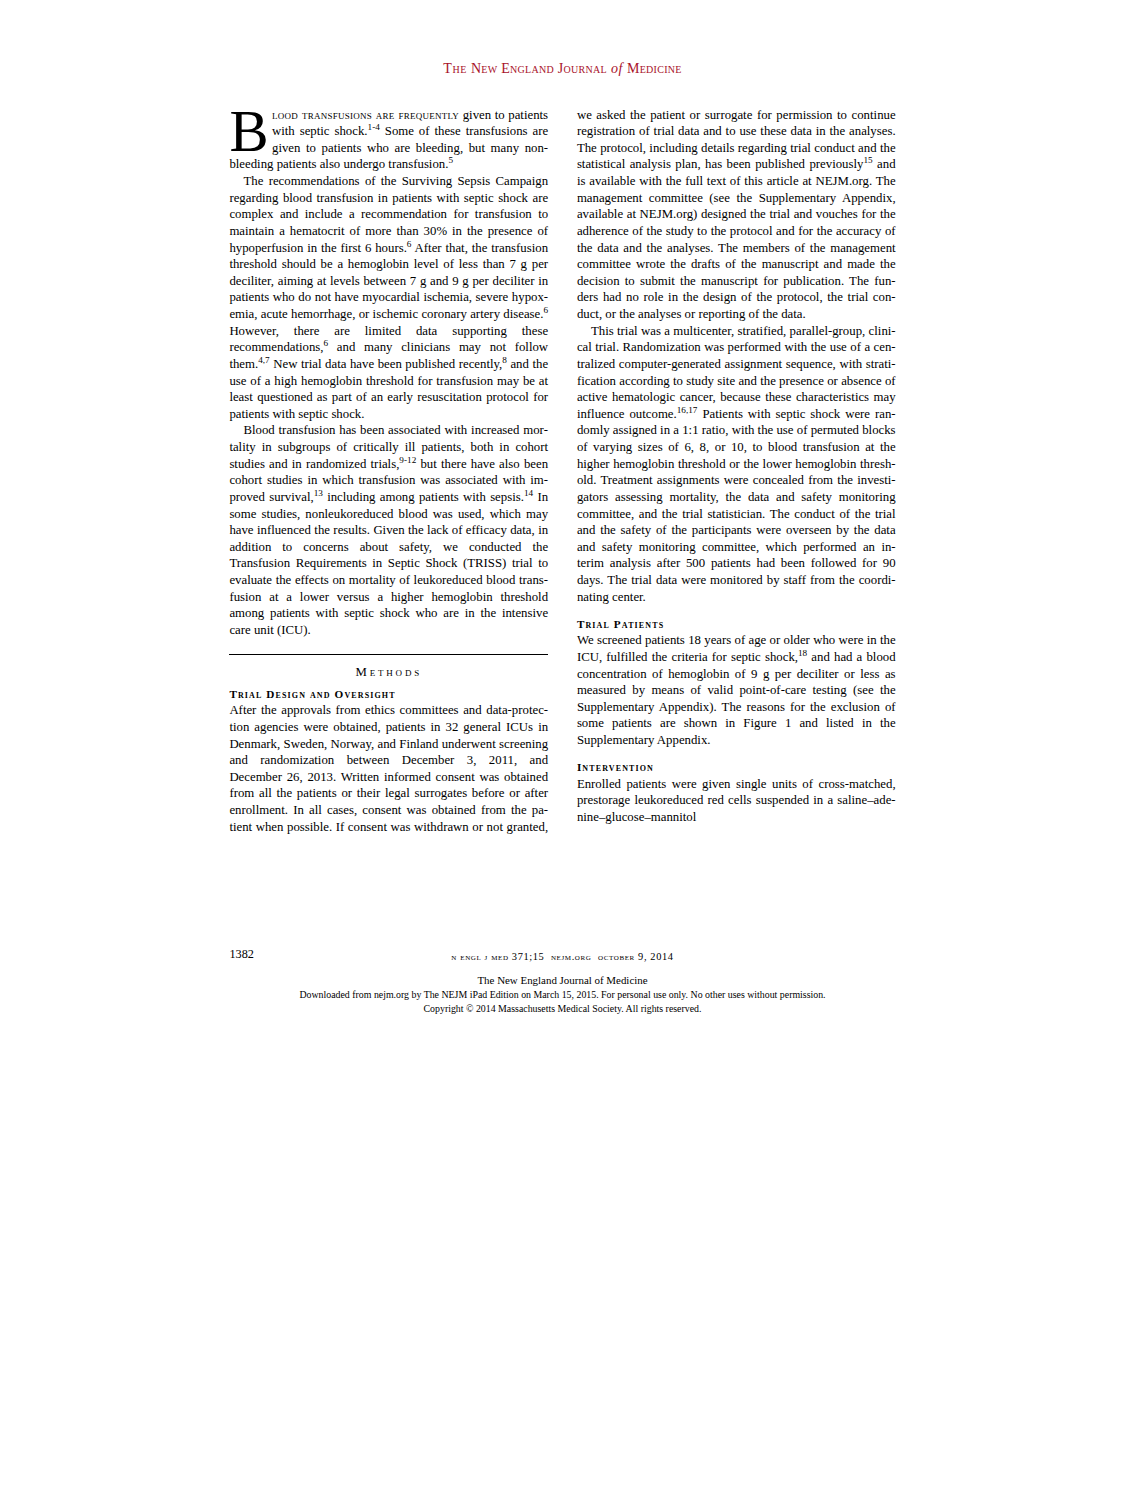The New England Journal of Medicine
Blood transfusions are frequently given to patients with septic shock.1-4 Some of these transfusions are given to patients who are bleeding, but many nonbleeding patients also undergo transfusion.5
The recommendations of the Surviving Sepsis Campaign regarding blood transfusion in patients with septic shock are complex and include a recommendation for transfusion to maintain a hematocrit of more than 30% in the presence of hypoperfusion in the first 6 hours.6 After that, the transfusion threshold should be a hemoglobin level of less than 7 g per deciliter, aiming at levels between 7 g and 9 g per deciliter in patients who do not have myocardial ischemia, severe hypoxemia, acute hemorrhage, or ischemic coronary artery disease.6 However, there are limited data supporting these recommendations,6 and many clinicians may not follow them.4,7 New trial data have been published recently,8 and the use of a high hemoglobin threshold for transfusion may be at least questioned as part of an early resuscitation protocol for patients with septic shock.
Blood transfusion has been associated with increased mortality in subgroups of critically ill patients, both in cohort studies and in randomized trials,9-12 but there have also been cohort studies in which transfusion was associated with improved survival,13 including among patients with sepsis.14 In some studies, nonleukoreduced blood was used, which may have influenced the results. Given the lack of efficacy data, in addition to concerns about safety, we conducted the Transfusion Requirements in Septic Shock (TRISS) trial to evaluate the effects on mortality of leukoreduced blood transfusion at a lower versus a higher hemoglobin threshold among patients with septic shock who are in the intensive care unit (ICU).
Methods
Trial Design and Oversight
After the approvals from ethics committees and data-protection agencies were obtained, patients in 32 general ICUs in Denmark, Sweden, Norway, and Finland underwent screening and randomization between December 3, 2011, and December 26, 2013. Written informed consent was obtained from all the patients or their legal surrogates before or after enrollment. In all cases, consent was obtained from the patient when possible. If consent was withdrawn or not granted, we asked the patient or surrogate for permission to continue registration of trial data and to use these data in the analyses. The protocol, including details regarding trial conduct and the statistical analysis plan, has been published previously15 and is available with the full text of this article at NEJM.org. The management committee (see the Supplementary Appendix, available at NEJM.org) designed the trial and vouches for the adherence of the study to the protocol and for the accuracy of the data and the analyses. The members of the management committee wrote the drafts of the manuscript and made the decision to submit the manuscript for publication. The funders had no role in the design of the protocol, the trial conduct, or the analyses or reporting of the data.
This trial was a multicenter, stratified, parallel-group, clinical trial. Randomization was performed with the use of a centralized computer-generated assignment sequence, with stratification according to study site and the presence or absence of active hematologic cancer, because these characteristics may influence outcome.16,17 Patients with septic shock were randomly assigned in a 1:1 ratio, with the use of permuted blocks of varying sizes of 6, 8, or 10, to blood transfusion at the higher hemoglobin threshold or the lower hemoglobin threshold. Treatment assignments were concealed from the investigators assessing mortality, the data and safety monitoring committee, and the trial statistician. The conduct of the trial and the safety of the participants were overseen by the data and safety monitoring committee, which performed an interim analysis after 500 patients had been followed for 90 days. The trial data were monitored by staff from the coordinating center.
Trial Patients
We screened patients 18 years of age or older who were in the ICU, fulfilled the criteria for septic shock,18 and had a blood concentration of hemoglobin of 9 g per deciliter or less as measured by means of valid point-of-care testing (see the Supplementary Appendix). The reasons for the exclusion of some patients are shown in Figure 1 and listed in the Supplementary Appendix.
Intervention
Enrolled patients were given single units of cross-matched, prestorage leukoreduced red cells suspended in a saline–adenine–glucose–mannitol
1382 n engl j med 371;15 nejm.org october 9, 2014
The New England Journal of Medicine
Downloaded from nejm.org by The NEJM iPad Edition on March 15, 2015. For personal use only. No other uses without permission.
Copyright © 2014 Massachusetts Medical Society. All rights reserved.